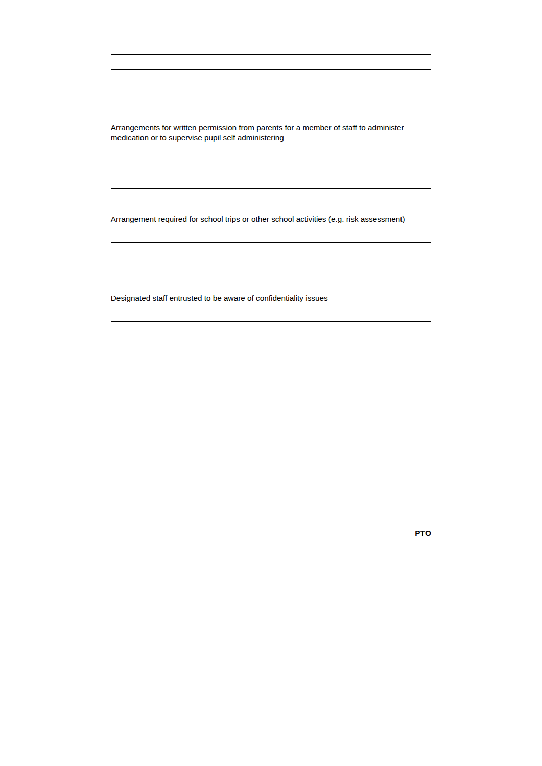Arrangements for written permission from parents for a member of staff to administer medication or to supervise pupil self administering
Arrangement required for school trips or other school activities (e.g. risk assessment)
Designated staff entrusted to be aware of confidentiality issues
PTO